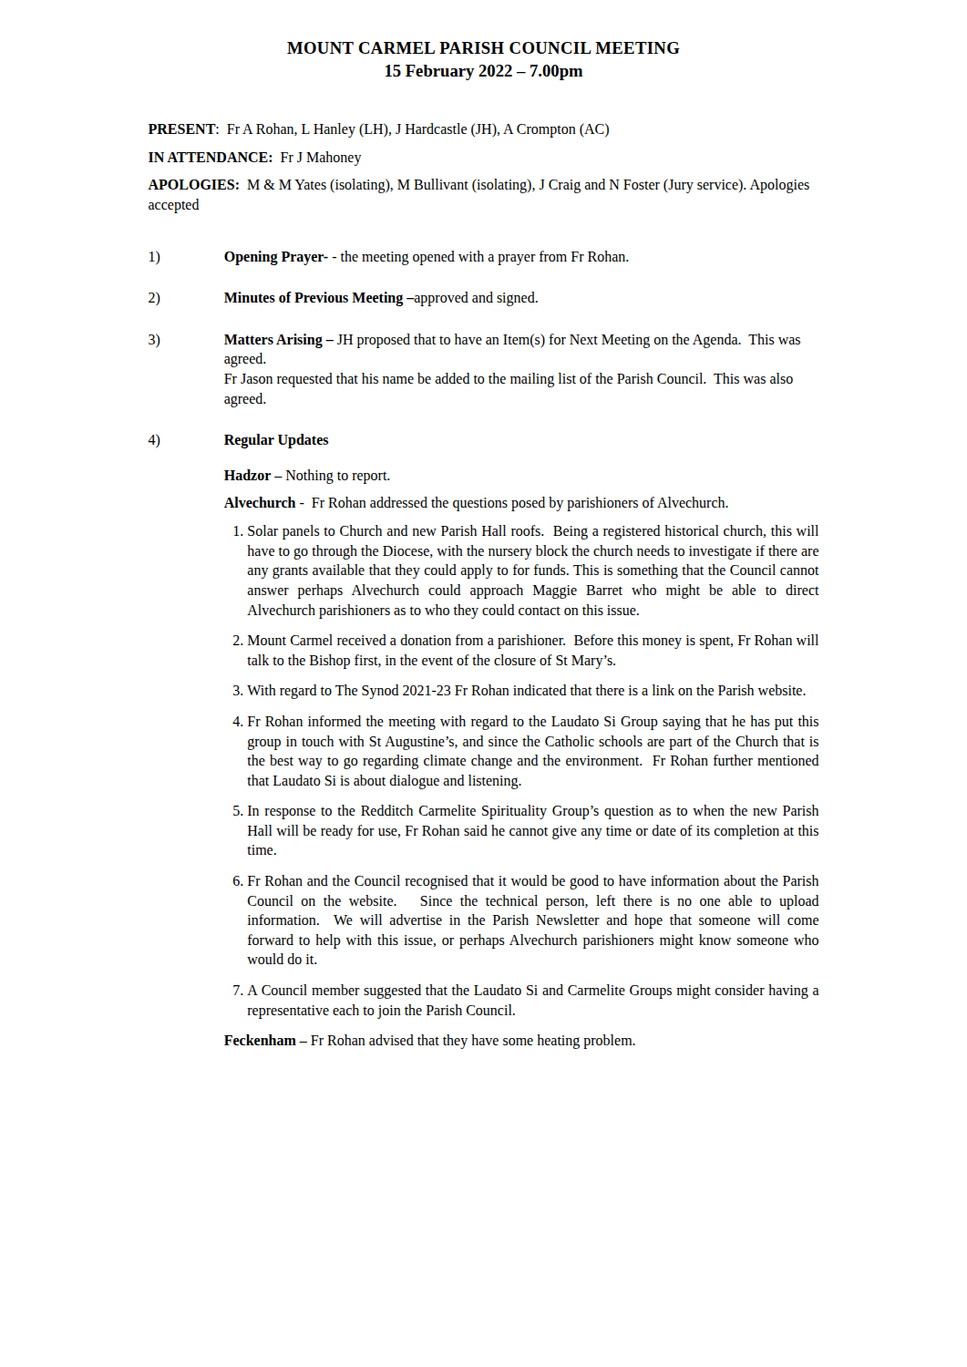MOUNT CARMEL PARISH COUNCIL MEETING
15 February 2022 – 7.00pm
PRESENT: Fr A Rohan, L Hanley (LH), J Hardcastle (JH), A Crompton (AC)
IN ATTENDANCE: Fr J Mahoney
APOLOGIES: M & M Yates (isolating), M Bullivant (isolating), J Craig and N Foster (Jury service). Apologies accepted
Opening Prayer- - the meeting opened with a prayer from Fr Rohan.
Minutes of Previous Meeting –approved and signed.
Matters Arising – JH proposed that to have an Item(s) for Next Meeting on the Agenda. This was agreed.
Fr Jason requested that his name be added to the mailing list of the Parish Council. This was also agreed.
Regular Updates
Hadzor – Nothing to report.
Alvechurch - Fr Rohan addressed the questions posed by parishioners of Alvechurch.
Solar panels to Church and new Parish Hall roofs. Being a registered historical church, this will have to go through the Diocese, with the nursery block the church needs to investigate if there are any grants available that they could apply to for funds. This is something that the Council cannot answer perhaps Alvechurch could approach Maggie Barret who might be able to direct Alvechurch parishioners as to who they could contact on this issue.
Mount Carmel received a donation from a parishioner. Before this money is spent, Fr Rohan will talk to the Bishop first, in the event of the closure of St Mary’s.
With regard to The Synod 2021-23 Fr Rohan indicated that there is a link on the Parish website.
Fr Rohan informed the meeting with regard to the Laudato Si Group saying that he has put this group in touch with St Augustine’s, and since the Catholic schools are part of the Church that is the best way to go regarding climate change and the environment. Fr Rohan further mentioned that Laudato Si is about dialogue and listening.
In response to the Redditch Carmelite Spirituality Group’s question as to when the new Parish Hall will be ready for use, Fr Rohan said he cannot give any time or date of its completion at this time.
Fr Rohan and the Council recognised that it would be good to have information about the Parish Council on the website. Since the technical person, left there is no one able to upload information. We will advertise in the Parish Newsletter and hope that someone will come forward to help with this issue, or perhaps Alvechurch parishioners might know someone who would do it.
A Council member suggested that the Laudato Si and Carmelite Groups might consider having a representative each to join the Parish Council.
Feckenham – Fr Rohan advised that they have some heating problem.